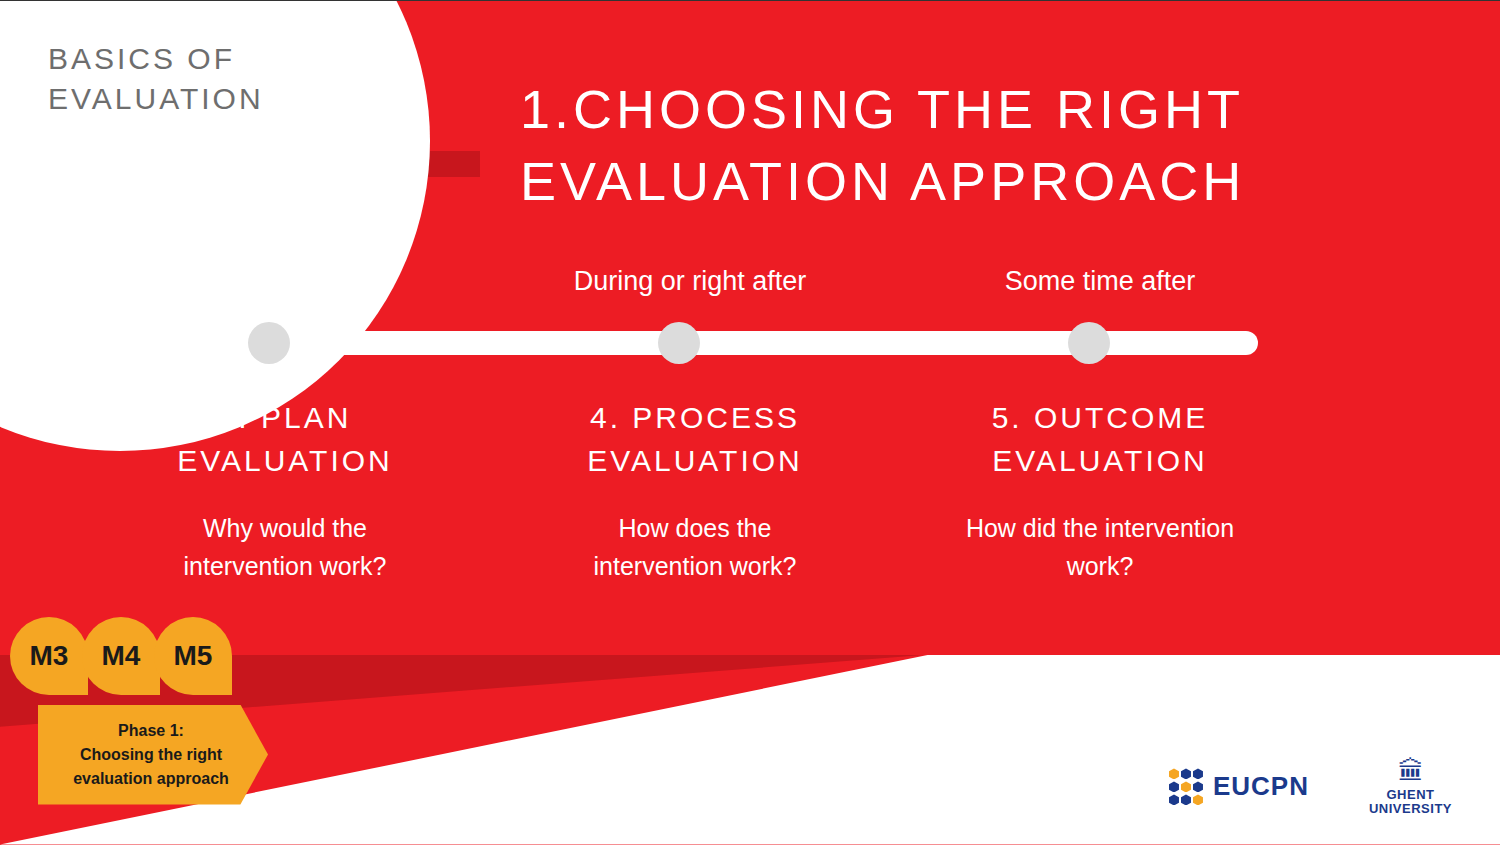Basics of
Evaluation
1.Choosing the right evaluation approach
Before
During or right after
Some time after
3. Plan evaluation
Why would the intervention work?
4. Process evaluation
How does the intervention work?
5. Outcome evaluation
How did the intervention work?
M3
M4
M5
Phase 1:
Choosing the right evaluation approach
EUCPN
🏛
GHENT
UNIVERSITY